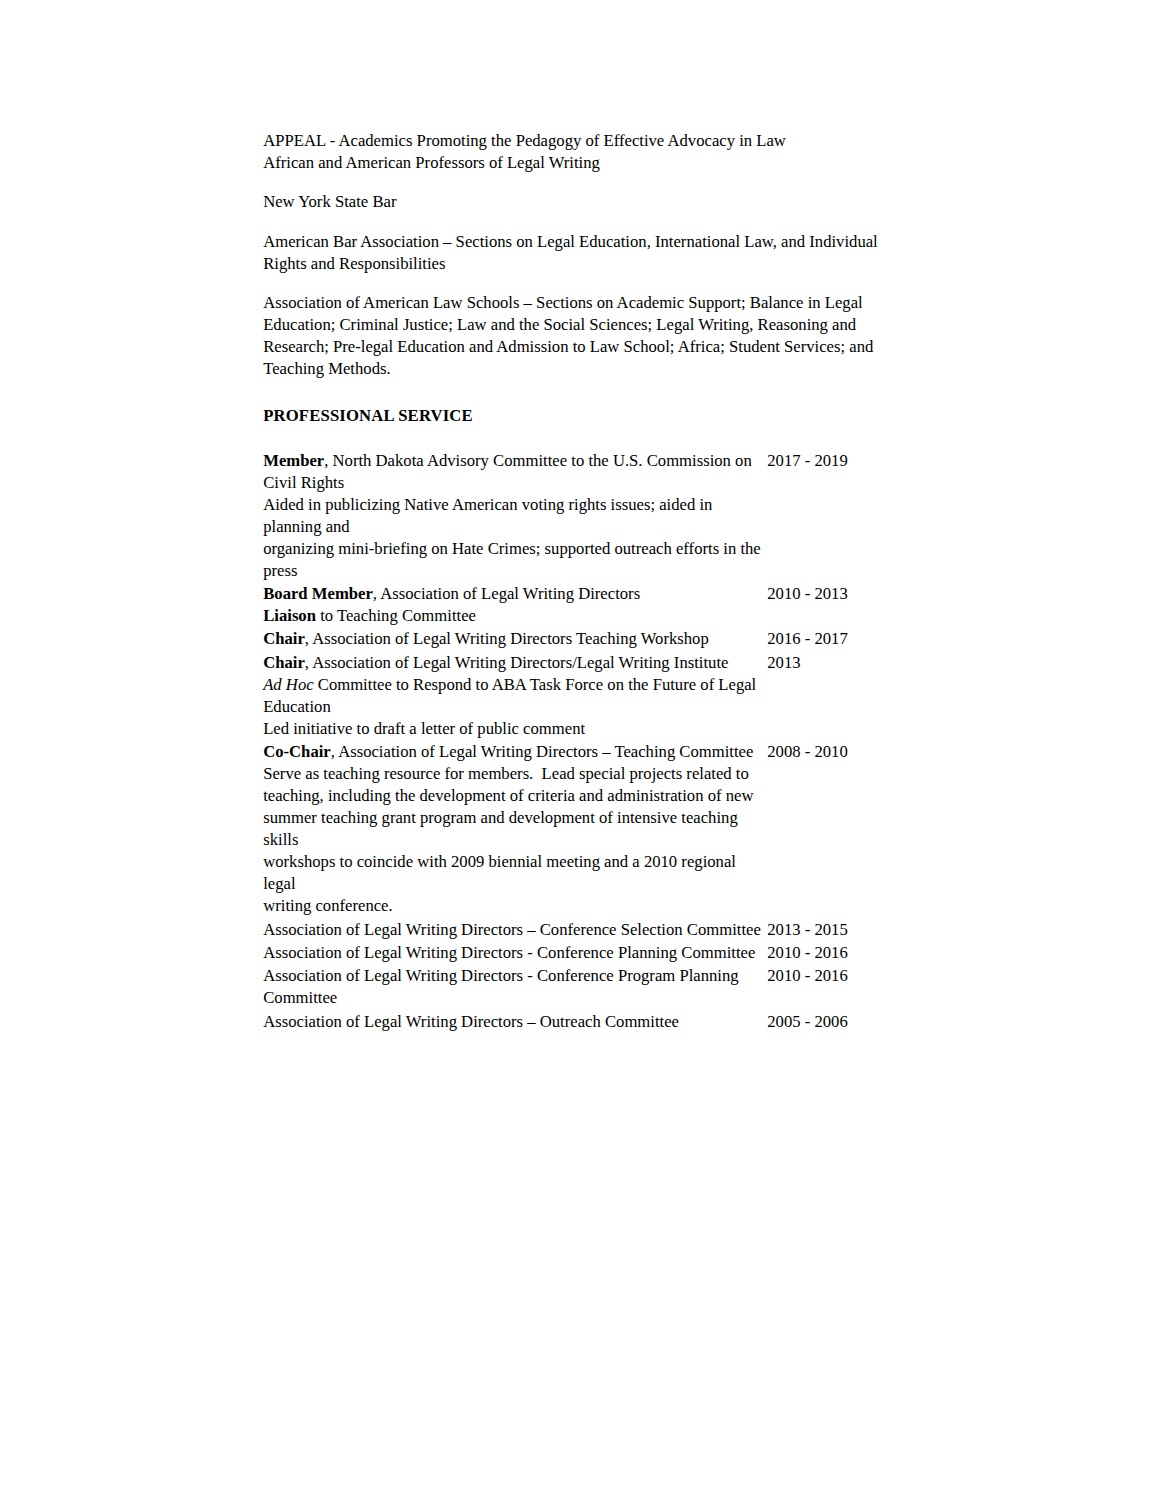APPEAL - Academics Promoting the Pedagogy of Effective Advocacy in Law
African and American Professors of Legal Writing
New York State Bar
American Bar Association – Sections on Legal Education, International Law, and Individual Rights and Responsibilities
Association of American Law Schools – Sections on Academic Support; Balance in Legal Education; Criminal Justice; Law and the Social Sciences; Legal Writing, Reasoning and Research; Pre-legal Education and Admission to Law School; Africa; Student Services; and Teaching Methods.
PROFESSIONAL SERVICE
| Member , North Dakota Advisory Committee to the U.S. Commission on Civil Rights Aided in publicizing Native American voting rights issues; aided in planning and organizing mini-briefing on Hate Crimes; supported outreach efforts in the press | 2017 - 2019 |
| Board Member , Association of Legal Writing Directors Liaison to Teaching Committee | 2010 - 2013 |
| Chair , Association of Legal Writing Directors Teaching Workshop | 2016 - 2017 |
| Chair , Association of Legal Writing Directors/Legal Writing Institute Ad Hoc Committee to Respond to ABA Task Force on the Future of Legal Education Led initiative to draft a letter of public comment | 2013 |
| Co-Chair , Association of Legal Writing Directors – Teaching Committee Serve as teaching resource for members. Lead special projects related to teaching, including the development of criteria and administration of new summer teaching grant program and development of intensive teaching skills workshops to coincide with 2009 biennial meeting and a 2010 regional legal writing conference. | 2008 - 2010 |
| Association of Legal Writing Directors – Conference Selection Committee | 2013 - 2015 |
| Association of Legal Writing Directors - Conference Planning Committee | 2010 - 2016 |
| Association of Legal Writing Directors - Conference Program Planning Committee | 2010 - 2016 |
| Association of Legal Writing Directors – Outreach Committee | 2005 - 2006 |